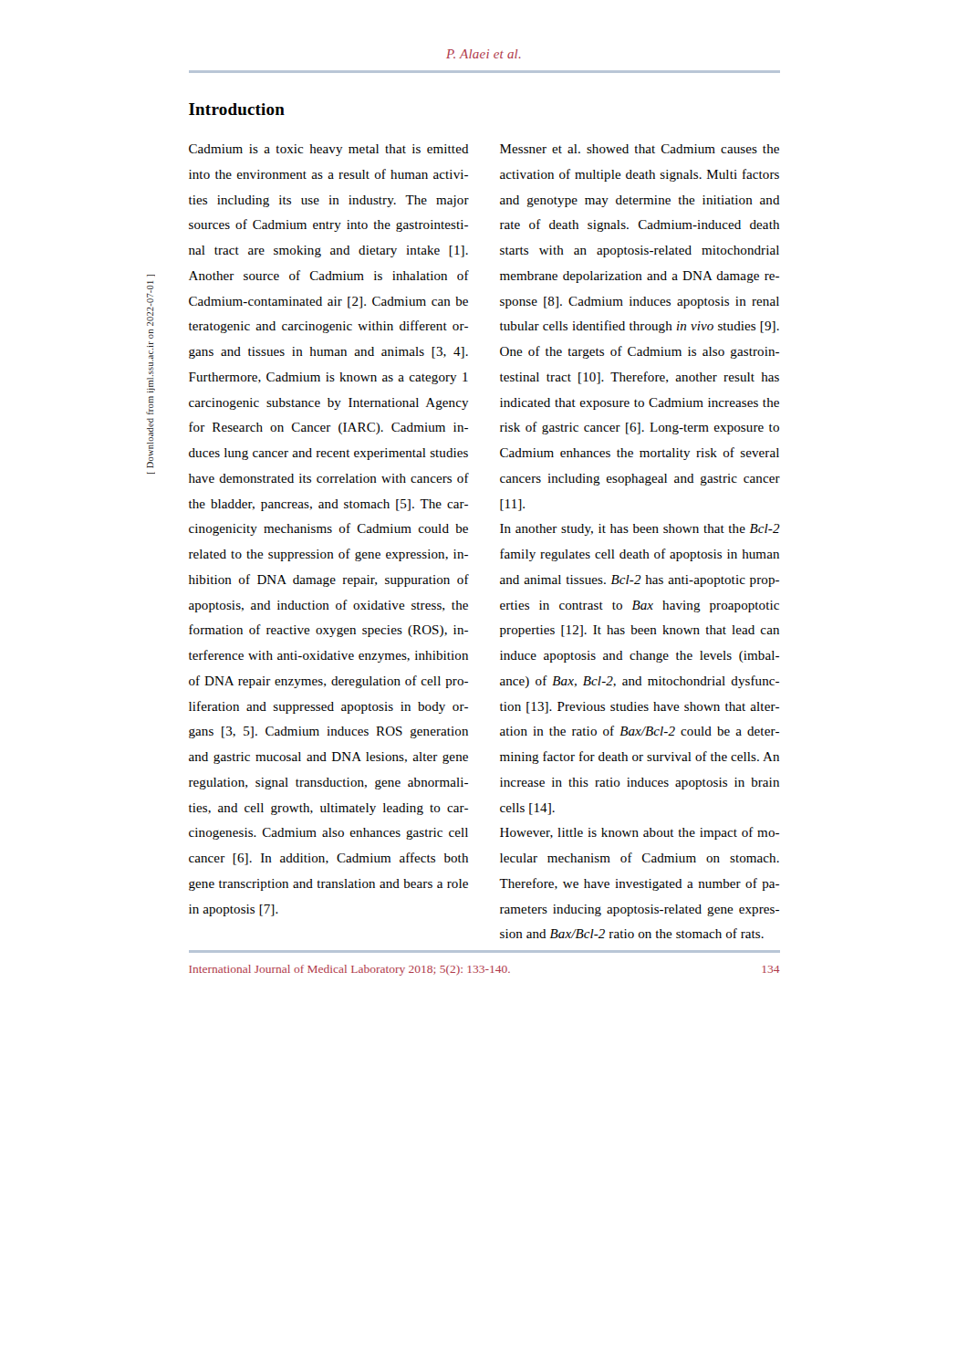[ Downloaded from ijml.ssu.ac.ir on 2022-07-01 ]
P. Alaei et al.
Introduction
Cadmium is a toxic heavy metal that is emitted into the environment as a result of human activities including its use in industry. The major sources of Cadmium entry into the gastrointestinal tract are smoking and dietary intake [1]. Another source of Cadmium is inhalation of Cadmium-contaminated air [2]. Cadmium can be teratogenic and carcinogenic within different organs and tissues in human and animals [3, 4]. Furthermore, Cadmium is known as a category 1 carcinogenic substance by International Agency for Research on Cancer (IARC). Cadmium induces lung cancer and recent experimental studies have demonstrated its correlation with cancers of the bladder, pancreas, and stomach [5]. The carcinogenicity mechanisms of Cadmium could be related to the suppression of gene expression, inhibition of DNA damage repair, suppuration of apoptosis, and induction of oxidative stress, the formation of reactive oxygen species (ROS), interference with anti-oxidative enzymes, inhibition of DNA repair enzymes, deregulation of cell proliferation and suppressed apoptosis in body organs [3, 5]. Cadmium induces ROS generation and gastric mucosal and DNA lesions, alter gene regulation, signal transduction, gene abnormalities, and cell growth, ultimately leading to carcinogenesis. Cadmium also enhances gastric cell cancer [6]. In addition, Cadmium affects both gene transcription and translation and bears a role in apoptosis [7].
Messner et al. showed that Cadmium causes the activation of multiple death signals. Multi factors and genotype may determine the initiation and rate of death signals. Cadmium-induced death starts with an apoptosis-related mitochondrial membrane depolarization and a DNA damage response [8]. Cadmium induces apoptosis in renal tubular cells identified through in vivo studies [9]. One of the targets of Cadmium is also gastrointestinal tract [10]. Therefore, another result has indicated that exposure to Cadmium increases the risk of gastric cancer [6]. Long-term exposure to Cadmium enhances the mortality risk of several cancers including esophageal and gastric cancer [11].
In another study, it has been shown that the Bcl-2 family regulates cell death of apoptosis in human and animal tissues. Bcl-2 has anti-apoptotic properties in contrast to Bax having proapoptotic properties [12]. It has been known that lead can induce apoptosis and change the levels (imbalance) of Bax, Bcl-2, and mitochondrial dysfunction [13]. Previous studies have shown that alteration in the ratio of Bax/Bcl-2 could be a determining factor for death or survival of the cells. An increase in this ratio induces apoptosis in brain cells [14].
However, little is known about the impact of molecular mechanism of Cadmium on stomach. Therefore, we have investigated a number of parameters inducing apoptosis-related gene expression and Bax/Bcl-2 ratio on the stomach of rats.
International Journal of Medical Laboratory 2018; 5(2): 133-140.
134